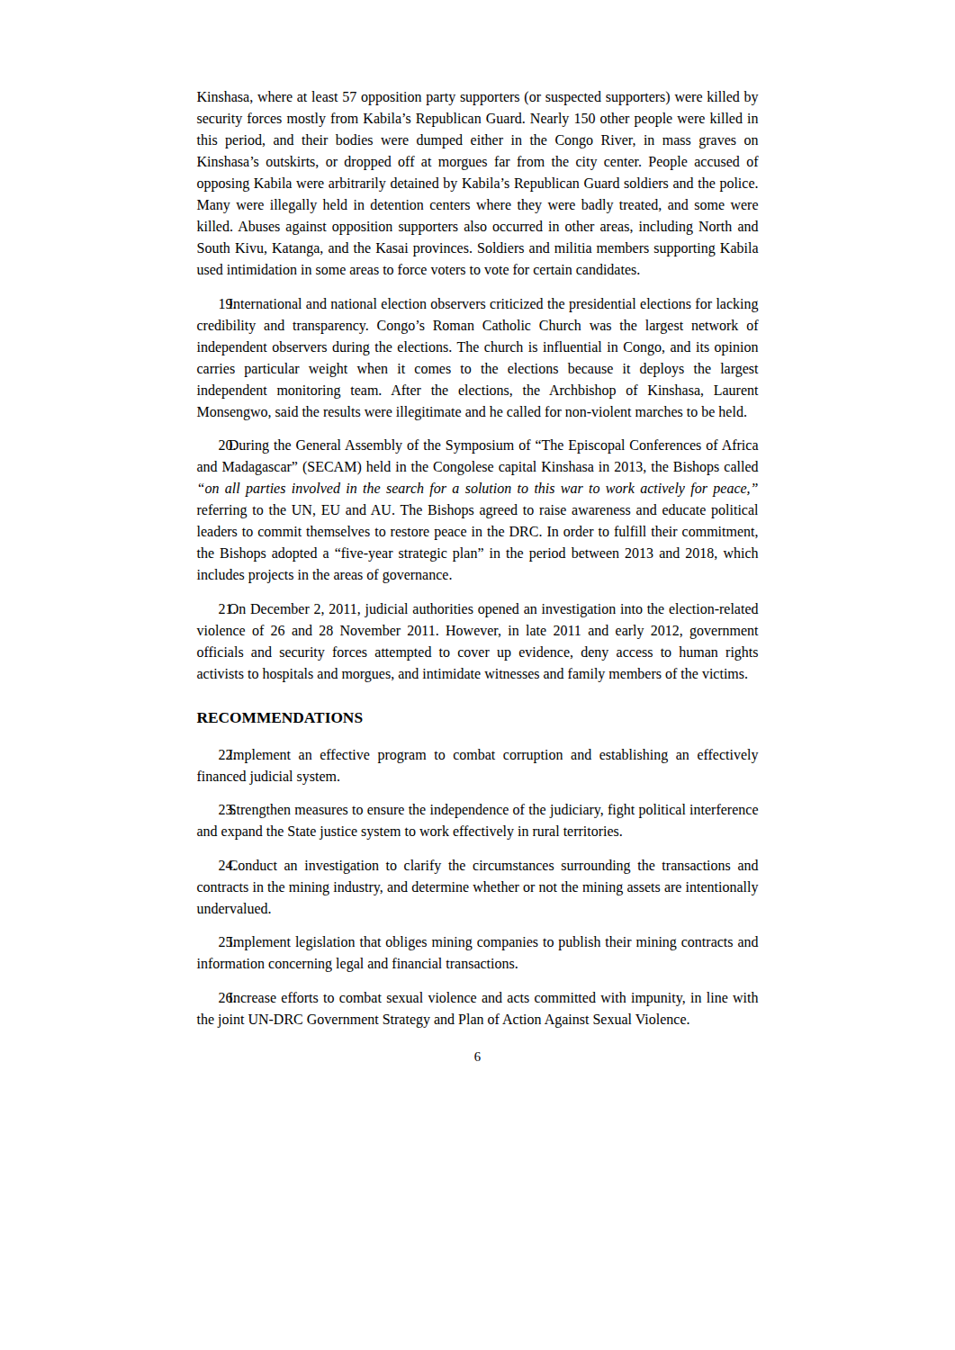Kinshasa, where at least 57 opposition party supporters (or suspected supporters) were killed by security forces mostly from Kabila’s Republican Guard. Nearly 150 other people were killed in this period, and their bodies were dumped either in the Congo River, in mass graves on Kinshasa’s outskirts, or dropped off at morgues far from the city center. People accused of opposing Kabila were arbitrarily detained by Kabila’s Republican Guard soldiers and the police. Many were illegally held in detention centers where they were badly treated, and some were killed. Abuses against opposition supporters also occurred in other areas, including North and South Kivu, Katanga, and the Kasai provinces. Soldiers and militia members supporting Kabila used intimidation in some areas to force voters to vote for certain candidates.
19. International and national election observers criticized the presidential elections for lacking credibility and transparency. Congo’s Roman Catholic Church was the largest network of independent observers during the elections. The church is influential in Congo, and its opinion carries particular weight when it comes to the elections because it deploys the largest independent monitoring team. After the elections, the Archbishop of Kinshasa, Laurent Monsengwo, said the results were illegitimate and he called for non-violent marches to be held.
20. During the General Assembly of the Symposium of “The Episcopal Conferences of Africa and Madagascar” (SECAM) held in the Congolese capital Kinshasa in 2013, the Bishops called “on all parties involved in the search for a solution to this war to work actively for peace,” referring to the UN, EU and AU. The Bishops agreed to raise awareness and educate political leaders to commit themselves to restore peace in the DRC. In order to fulfill their commitment, the Bishops adopted a “five-year strategic plan” in the period between 2013 and 2018, which includes projects in the areas of governance.
21. On December 2, 2011, judicial authorities opened an investigation into the election-related violence of 26 and 28 November 2011. However, in late 2011 and early 2012, government officials and security forces attempted to cover up evidence, deny access to human rights activists to hospitals and morgues, and intimidate witnesses and family members of the victims.
RECOMMENDATIONS
22. Implement an effective program to combat corruption and establishing an effectively financed judicial system.
23. Strengthen measures to ensure the independence of the judiciary, fight political interference and expand the State justice system to work effectively in rural territories.
24. Conduct an investigation to clarify the circumstances surrounding the transactions and contracts in the mining industry, and determine whether or not the mining assets are intentionally undervalued.
25. Implement legislation that obliges mining companies to publish their mining contracts and information concerning legal and financial transactions.
26. Increase efforts to combat sexual violence and acts committed with impunity, in line with the joint UN-DRC Government Strategy and Plan of Action Against Sexual Violence.
6